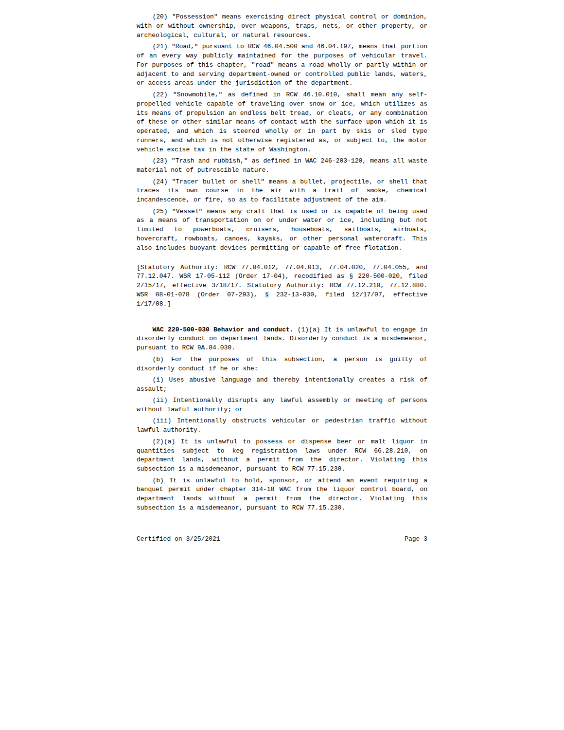(20) "Possession" means exercising direct physical control or dominion, with or without ownership, over weapons, traps, nets, or other property, or archeological, cultural, or natural resources.
(21) "Road," pursuant to RCW 46.04.500 and 46.04.197, means that portion of an every way publicly maintained for the purposes of vehicular travel. For purposes of this chapter, "road" means a road wholly or partly within or adjacent to and serving department-owned or controlled public lands, waters, or access areas under the jurisdiction of the department.
(22) "Snowmobile," as defined in RCW 46.10.010, shall mean any self-propelled vehicle capable of traveling over snow or ice, which utilizes as its means of propulsion an endless belt tread, or cleats, or any combination of these or other similar means of contact with the surface upon which it is operated, and which is steered wholly or in part by skis or sled type runners, and which is not otherwise registered as, or subject to, the motor vehicle excise tax in the state of Washington.
(23) "Trash and rubbish," as defined in WAC 246-203-120, means all waste material not of putrescible nature.
(24) "Tracer bullet or shell" means a bullet, projectile, or shell that traces its own course in the air with a trail of smoke, chemical incandescence, or fire, so as to facilitate adjustment of the aim.
(25) "Vessel" means any craft that is used or is capable of being used as a means of transportation on or under water or ice, including but not limited to powerboats, cruisers, houseboats, sailboats, airboats, hovercraft, rowboats, canoes, kayaks, or other personal watercraft. This also includes buoyant devices permitting or capable of free flotation.
[Statutory Authority: RCW 77.04.012, 77.04.013, 77.04.020, 77.04.055, and 77.12.047. WSR 17-05-112 (Order 17-04), recodified as § 220-500-020, filed 2/15/17, effective 3/18/17. Statutory Authority: RCW 77.12.210, 77.12.880. WSR 08-01-078 (Order 07-293), § 232-13-030, filed 12/17/07, effective 1/17/08.]
WAC 220-500-030 Behavior and conduct. (1)(a) It is unlawful to engage in disorderly conduct on department lands. Disorderly conduct is a misdemeanor, pursuant to RCW 9A.84.030.
(b) For the purposes of this subsection, a person is guilty of disorderly conduct if he or she:
(i) Uses abusive language and thereby intentionally creates a risk of assault;
(ii) Intentionally disrupts any lawful assembly or meeting of persons without lawful authority; or
(iii) Intentionally obstructs vehicular or pedestrian traffic without lawful authority.
(2)(a) It is unlawful to possess or dispense beer or malt liquor in quantities subject to keg registration laws under RCW 66.28.210, on department lands, without a permit from the director. Violating this subsection is a misdemeanor, pursuant to RCW 77.15.230.
(b) It is unlawful to hold, sponsor, or attend an event requiring a banquet permit under chapter 314-18 WAC from the liquor control board, on department lands without a permit from the director. Violating this subsection is a misdemeanor, pursuant to RCW 77.15.230.
Certified on 3/25/2021 Page 3